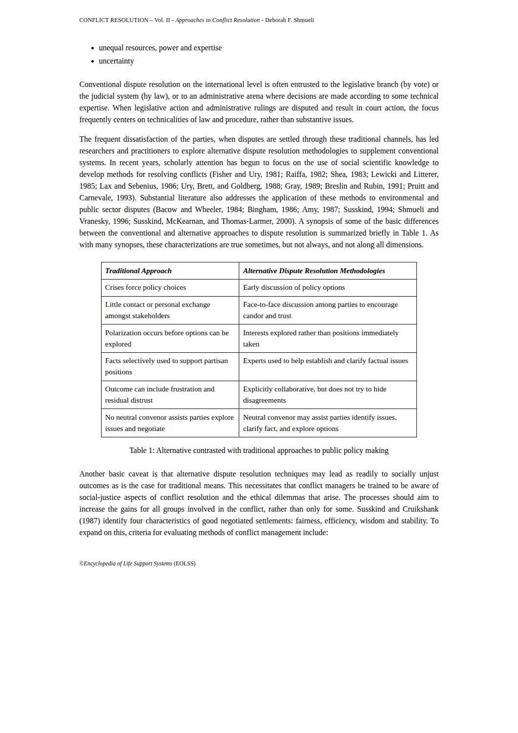CONFLICT RESOLUTION – Vol. II - Approaches to Conflict Resolution - Deborah F. Shmueli
unequal resources, power and expertise
uncertainty
Conventional dispute resolution on the international level is often entrusted to the legislative branch (by vote) or the judicial system (by law), or to an administrative arena where decisions are made according to some technical expertise. When legislative action and administrative rulings are disputed and result in court action, the focus frequently centers on technicalities of law and procedure, rather than substantive issues.
The frequent dissatisfaction of the parties, when disputes are settled through these traditional channels, has led researchers and practitioners to explore alternative dispute resolution methodologies to supplement conventional systems. In recent years, scholarly attention has begun to focus on the use of social scientific knowledge to develop methods for resolving conflicts (Fisher and Ury, 1981; Raiffa, 1982; Shea, 1983; Lewicki and Litterer, 1985; Lax and Sebenius, 1986; Ury, Brett, and Goldberg, 1988; Gray, 1989; Breslin and Rubin, 1991; Pruitt and Carnevale, 1993). Substantial literature also addresses the application of these methods to environmental and public sector disputes (Bacow and Wheeler, 1984; Bingham, 1986; Amy, 1987; Susskind, 1994; Shmueli and Vranesky, 1996; Susskind, McKearnan, and Thomas-Larmer, 2000). A synopsis of some of the basic differences between the conventional and alternative approaches to dispute resolution is summarized briefly in Table 1. As with many synopses, these characterizations are true sometimes, but not always, and not along all dimensions.
| Traditional Approach | Alternative Dispute Resolution Methodologies |
| --- | --- |
| Crises force policy choices | Early discussion of policy options |
| Little contact or personal exchange amongst stakeholders | Face-to-face discussion among parties to encourage candor and trust |
| Polarization occurs before options can be explored | Interests explored rather than positions immediately taken |
| Facts selectively used to support partisan positions | Experts used to help establish and clarify factual issues |
| Outcome can include frustration and residual distrust | Explicitly collaborative, but does not try to hide disagreements |
| No neutral convenor assists parties explore issues and negotiate | Neutral convenor may assist parties identify issues, clarify fact, and explore options |
Table 1: Alternative contrasted with traditional approaches to public policy making
Another basic caveat is that alternative dispute resolution techniques may lead as readily to socially unjust outcomes as is the case for traditional means. This necessitates that conflict managers be trained to be aware of social-justice aspects of conflict resolution and the ethical dilemmas that arise. The processes should aim to increase the gains for all groups involved in the conflict, rather than only for some. Susskind and Cruikshank (1987) identify four characteristics of good negotiated settlements: fairness, efficiency, wisdom and stability. To expand on this, criteria for evaluating methods of conflict management include:
©Encyclopedia of Life Support Systems (EOLSS)